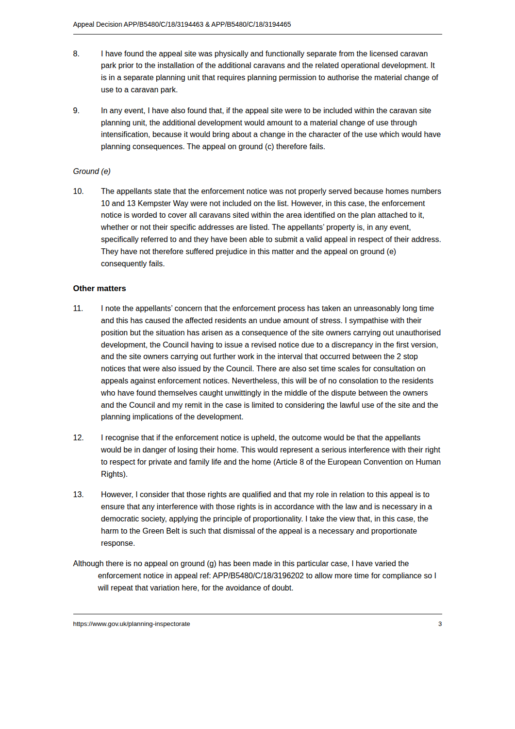Appeal Decision APP/B5480/C/18/3194463 & APP/B5480/C/18/3194465
8. I have found the appeal site was physically and functionally separate from the licensed caravan park prior to the installation of the additional caravans and the related operational development. It is in a separate planning unit that requires planning permission to authorise the material change of use to a caravan park.
9. In any event, I have also found that, if the appeal site were to be included within the caravan site planning unit, the additional development would amount to a material change of use through intensification, because it would bring about a change in the character of the use which would have planning consequences. The appeal on ground (c) therefore fails.
Ground (e)
10. The appellants state that the enforcement notice was not properly served because homes numbers 10 and 13 Kempster Way were not included on the list. However, in this case, the enforcement notice is worded to cover all caravans sited within the area identified on the plan attached to it, whether or not their specific addresses are listed. The appellants’ property is, in any event, specifically referred to and they have been able to submit a valid appeal in respect of their address. They have not therefore suffered prejudice in this matter and the appeal on ground (e) consequently fails.
Other matters
11. I note the appellants’ concern that the enforcement process has taken an unreasonably long time and this has caused the affected residents an undue amount of stress. I sympathise with their position but the situation has arisen as a consequence of the site owners carrying out unauthorised development, the Council having to issue a revised notice due to a discrepancy in the first version, and the site owners carrying out further work in the interval that occurred between the 2 stop notices that were also issued by the Council. There are also set time scales for consultation on appeals against enforcement notices. Nevertheless, this will be of no consolation to the residents who have found themselves caught unwittingly in the middle of the dispute between the owners and the Council and my remit in the case is limited to considering the lawful use of the site and the planning implications of the development.
12. I recognise that if the enforcement notice is upheld, the outcome would be that the appellants would be in danger of losing their home. This would represent a serious interference with their right to respect for private and family life and the home (Article 8 of the European Convention on Human Rights).
13. However, I consider that those rights are qualified and that my role in relation to this appeal is to ensure that any interference with those rights is in accordance with the law and is necessary in a democratic society, applying the principle of proportionality. I take the view that, in this case, the harm to the Green Belt is such that dismissal of the appeal is a necessary and proportionate response.
Although there is no appeal on ground (g) has been made in this particular case, I have varied the enforcement notice in appeal ref: APP/B5480/C/18/3196202 to allow more time for compliance so I will repeat that variation here, for the avoidance of doubt.
https://www.gov.uk/planning-inspectorate 3